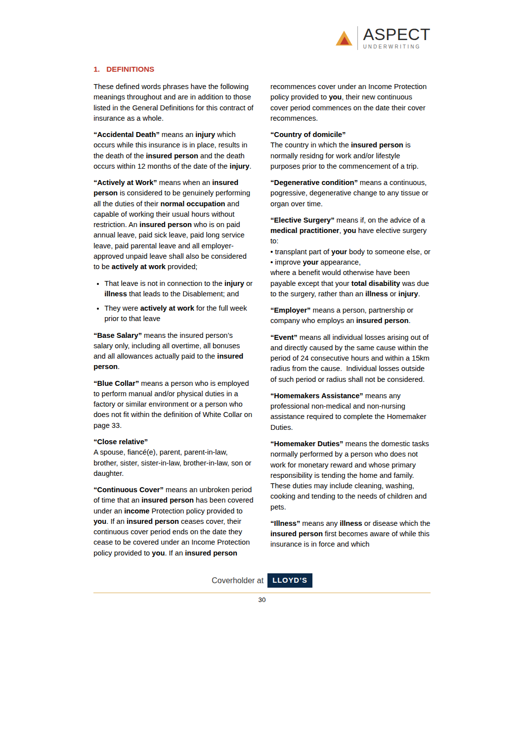ASPECT
UNDERWRITING
1. DEFINITIONS
These defined words phrases have the following meanings throughout and are in addition to those listed in the General Definitions for this contract of insurance as a whole.
“Accidental Death” means an injury which occurs while this insurance is in place, results in the death of the insured person and the death occurs within 12 months of the date of the injury.
“Actively at Work” means when an insured person is considered to be genuinely performing all the duties of their normal occupation and capable of working their usual hours without restriction. An insured person who is on paid annual leave, paid sick leave, paid long service leave, paid parental leave and all employer-approved unpaid leave shall also be considered to be actively at work provided;
That leave is not in connection to the injury or illness that leads to the Disablement; and
They were actively at work for the full week prior to that leave
“Base Salary” means the insured person’s salary only, including all overtime, all bonuses and all allowances actually paid to the insured person.
“Blue Collar” means a person who is employed to perform manual and/or physical duties in a factory or similar environment or a person who does not fit within the definition of White Collar on page 33.
“Close relative”
A spouse, fiancé(e), parent, parent-in-law, brother, sister, sister-in-law, brother-in-law, son or daughter.
“Continuous Cover” means an unbroken period of time that an insured person has been covered under an income Protection policy provided to you. If an insured person ceases cover, their continuous cover period ends on the date they cease to be covered under an Income Protection policy provided to you. If an insured person recommences cover under an Income Protection policy provided to you, their new continuous cover period commences on the date their cover recommences.
“Country of domicile”
The country in which the insured person is normally residng for work and/or lifestyle purposes prior to the commencement of a trip.
“Degenerative condition” means a continuous, pogressive, degenerative change to any tissue or organ over time.
“Elective Surgery” means if, on the advice of a medical practitioner, you have elective surgery to:
• transplant part of your body to someone else, or
• improve your appearance,
where a benefit would otherwise have been payable except that your total disability was due to the surgery, rather than an illness or injury.
“Employer” means a person, partnership or company who employs an insured person.
“Event” means all individual losses arising out of and directly caused by the same cause within the period of 24 consecutive hours and within a 15km radius from the cause. Individual losses outside of such period or radius shall not be considered.
“Homemakers Assistance” means any professional non-medical and non-nursing assistance required to complete the Homemaker Duties.
“Homemaker Duties” means the domestic tasks normally performed by a person who does not work for monetary reward and whose primary responsibility is tending the home and family. These duties may include cleaning, washing, cooking and tending to the needs of children and pets.
“Illness” means any illness or disease which the insured person first becomes aware of while this insurance is in force and which
Coverholder at LLOYD’S
30